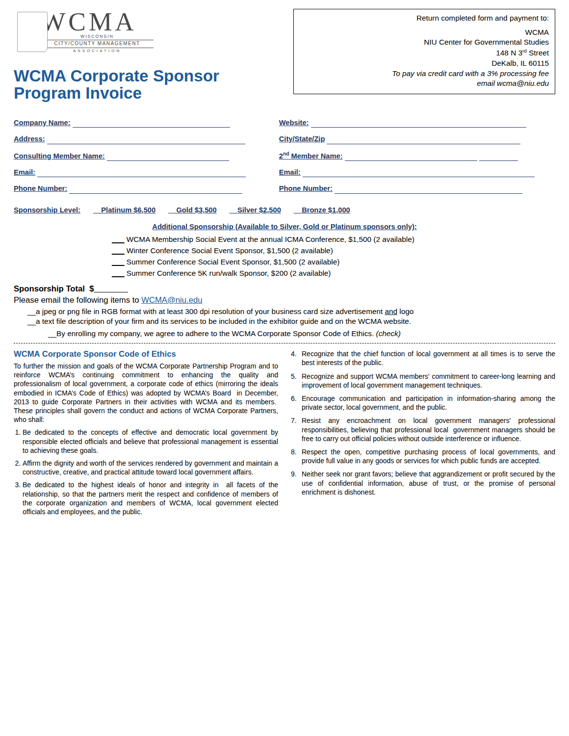WCMA
WISCONSIN
CITY/COUNTY MANAGEMENT
ASSOCIATION
WCMA Corporate Sponsor
Program Invoice
Return completed form and payment to:
WCMA
NIU Center for Governmental Studies
148 N 3rd Street
DeKalb, IL 60115
To pay via credit card with a 3% processing fee
email wcma@niu.edu
| Company Name: | Website: |
| Address: | City/State/Zip |
| Consulting Member Name: | 2 nd Member Name: |
| Email: | Email: |
| Phone Number: | Phone Number: |
Sponsorship Level: __Platinum $6,500 __Gold $3,500 __Silver $2,500 __Bronze $1,000
Additional Sponsorship (Available to Silver, Gold or Platinum sponsors only):
___ WCMA Membership Social Event at the annual ICMA Conference, $1,500 (2 available)
___ Winter Conference Social Event Sponsor, $1,500 (2 available)
___ Summer Conference Social Event Sponsor, $1,500 (2 available)
___ Summer Conference 5K run/walk Sponsor, $200 (2 available)
Sponsorship Total $
Please email the following items to WCMA@niu.edu
__a jpeg or png file in RGB format with at least 300 dpi resolution of your business card size advertisement and logo
__a text file description of your firm and its services to be included in the exhibitor guide and on the WCMA website.
__By enrolling my company, we agree to adhere to the WCMA Corporate Sponsor Code of Ethics. (check)
WCMA Corporate Sponsor Code of Ethics
To further the mission and goals of the WCMA Corporate Partnership Program and to reinforce WCMA’s continuing commitment to enhancing the quality and professionalism of local government, a corporate code of ethics (mirroring the ideals embodied in ICMA’s Code of Ethics) was adopted by WCMA’s Board in December, 2013 to guide Corporate Partners in their activities with WCMA and its members. These principles shall govern the conduct and actions of WCMA Corporate Partners, who shall:
Be dedicated to the concepts of effective and democratic local government by responsible elected officials and believe that professional management is essential to achieving these goals.
Affirm the dignity and worth of the services rendered by government and maintain a constructive, creative, and practical attitude toward local government affairs.
Be dedicated to the highest ideals of honor and integrity in all facets of the relationship, so that the partners merit the respect and confidence of members of the corporate organization and members of WCMA, local government elected officials and employees, and the public.
Recognize that the chief function of local government at all times is to serve the best interests of the public.
Recognize and support WCMA members' commitment to career-long learning and improvement of local government management techniques.
Encourage communication and participation in information-sharing among the private sector, local government, and the public.
Resist any encroachment on local government managers' professional responsibilities, believing that professional local government managers should be free to carry out official policies without outside interference or influence.
Respect the open, competitive purchasing process of local governments, and provide full value in any goods or services for which public funds are accepted.
Neither seek nor grant favors; believe that aggrandizement or profit secured by the use of confidential information, abuse of trust, or the promise of personal enrichment is dishonest.